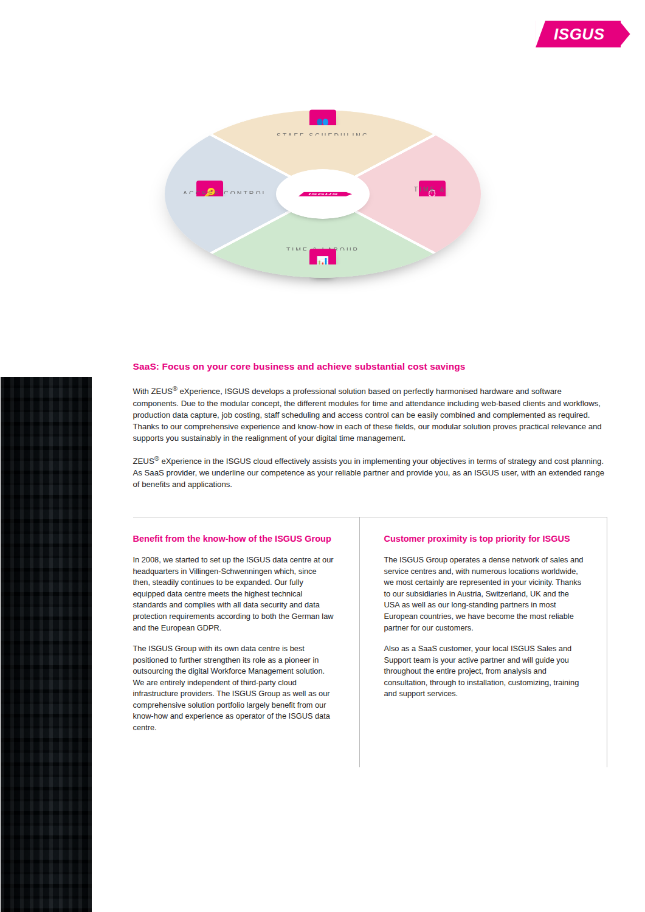ISGUS
👥
⏱
📊
🔑
Staff Scheduling
Time &
Attendance
Time & Labour
Access Control
ISGUS
SaaS: Focus on your core business and achieve substantial cost savings
With ZEUS® eXperience, ISGUS develops a professional solution based on perfectly harmonised hardware and software components. Due to the modular concept, the different modules for time and attendance including web-based clients and workflows, production data capture, job costing, staff scheduling and access control can be easily combined and complemented as required. Thanks to our comprehensive experience and know-how in each of these fields, our modular solution proves practical relevance and supports you sustainably in the realignment of your digital time management.
ZEUS® eXperience in the ISGUS cloud effectively assists you in implementing your objectives in terms of strategy and cost planning. As SaaS provider, we underline our competence as your reliable partner and provide you, as an ISGUS user, with an extended range of benefits and applications.
Benefit from the know-how of the ISGUS Group
In 2008, we started to set up the ISGUS data centre at our headquarters in Villingen-Schwenningen which, since then, steadily continues to be expanded. Our fully equipped data centre meets the highest technical standards and complies with all data security and data protection requirements according to both the German law and the European GDPR.
The ISGUS Group with its own data centre is best positioned to further strengthen its role as a pioneer in outsourcing the digital Workforce Management solution. We are entirely independent of third-party cloud infrastructure providers. The ISGUS Group as well as our comprehensive solution portfolio largely benefit from our know-how and experience as operator of the ISGUS data centre.
Customer proximity is top priority for ISGUS
The ISGUS Group operates a dense network of sales and service centres and, with numerous locations worldwide, we most certainly are represented in your vicinity. Thanks to our subsidiaries in Austria, Switzerland, UK and the USA as well as our long-standing partners in most European countries, we have become the most reliable partner for our customers.
Also as a SaaS customer, your local ISGUS Sales and Support team is your active partner and will guide you throughout the entire project, from analysis and consultation, through to installation, customizing, training and support services.